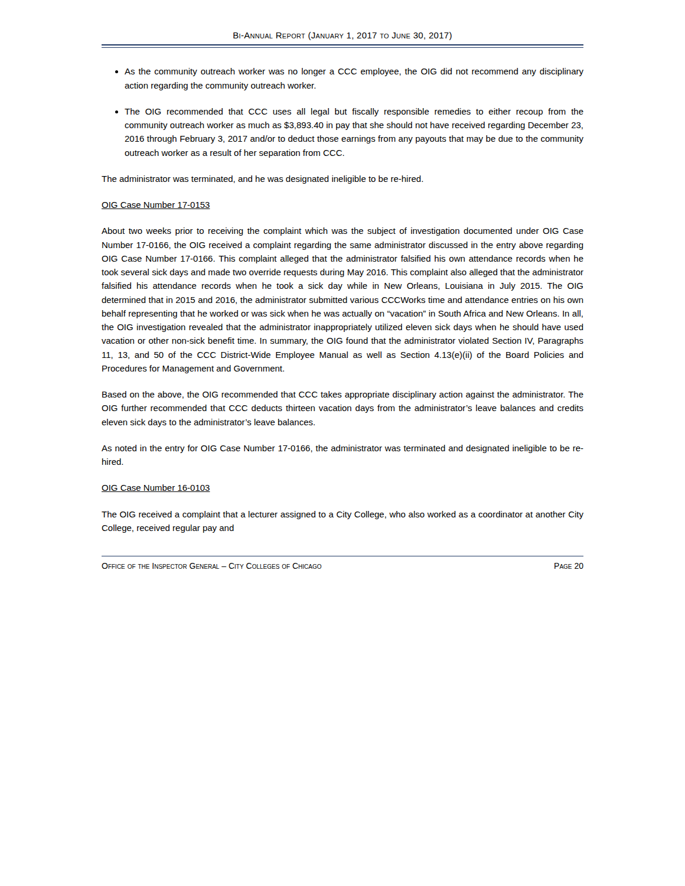Bi-Annual Report (January 1, 2017 to June 30, 2017)
As the community outreach worker was no longer a CCC employee, the OIG did not recommend any disciplinary action regarding the community outreach worker.
The OIG recommended that CCC uses all legal but fiscally responsible remedies to either recoup from the community outreach worker as much as $3,893.40 in pay that she should not have received regarding December 23, 2016 through February 3, 2017 and/or to deduct those earnings from any payouts that may be due to the community outreach worker as a result of her separation from CCC.
The administrator was terminated, and he was designated ineligible to be re-hired.
OIG Case Number 17-0153
About two weeks prior to receiving the complaint which was the subject of investigation documented under OIG Case Number 17-0166, the OIG received a complaint regarding the same administrator discussed in the entry above regarding OIG Case Number 17-0166. This complaint alleged that the administrator falsified his own attendance records when he took several sick days and made two override requests during May 2016. This complaint also alleged that the administrator falsified his attendance records when he took a sick day while in New Orleans, Louisiana in July 2015. The OIG determined that in 2015 and 2016, the administrator submitted various CCCWorks time and attendance entries on his own behalf representing that he worked or was sick when he was actually on “vacation” in South Africa and New Orleans. In all, the OIG investigation revealed that the administrator inappropriately utilized eleven sick days when he should have used vacation or other non-sick benefit time. In summary, the OIG found that the administrator violated Section IV, Paragraphs 11, 13, and 50 of the CCC District-Wide Employee Manual as well as Section 4.13(e)(ii) of the Board Policies and Procedures for Management and Government.
Based on the above, the OIG recommended that CCC takes appropriate disciplinary action against the administrator. The OIG further recommended that CCC deducts thirteen vacation days from the administrator’s leave balances and credits eleven sick days to the administrator’s leave balances.
As noted in the entry for OIG Case Number 17-0166, the administrator was terminated and designated ineligible to be re-hired.
OIG Case Number 16-0103
The OIG received a complaint that a lecturer assigned to a City College, who also worked as a coordinator at another City College, received regular pay and
Office of the Inspector General – City Colleges of Chicago Page 20